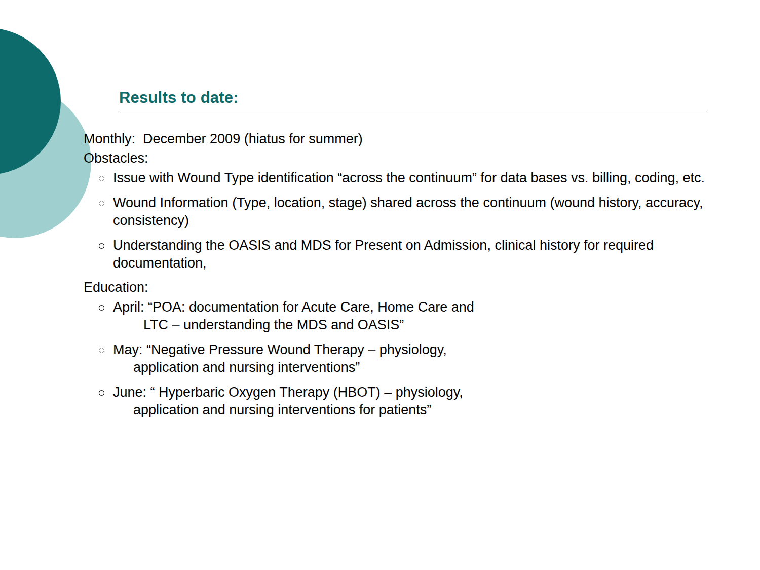Results to date:
Monthly: December 2009 (hiatus for summer)
Obstacles:
Issue with Wound Type identification “across the continuum” for data bases vs. billing, coding, etc.
Wound Information (Type, location, stage) shared across the continuum (wound history, accuracy, consistency)
Understanding the OASIS and MDS for Present on Admission, clinical history for required documentation,
Education:
April: “POA: documentation for Acute Care, Home Care and LTC – understanding the MDS and OASIS”
May: “Negative Pressure Wound Therapy – physiology, application and nursing interventions”
June: “ Hyperbaric Oxygen Therapy (HBOT) – physiology, application and nursing interventions for patients”